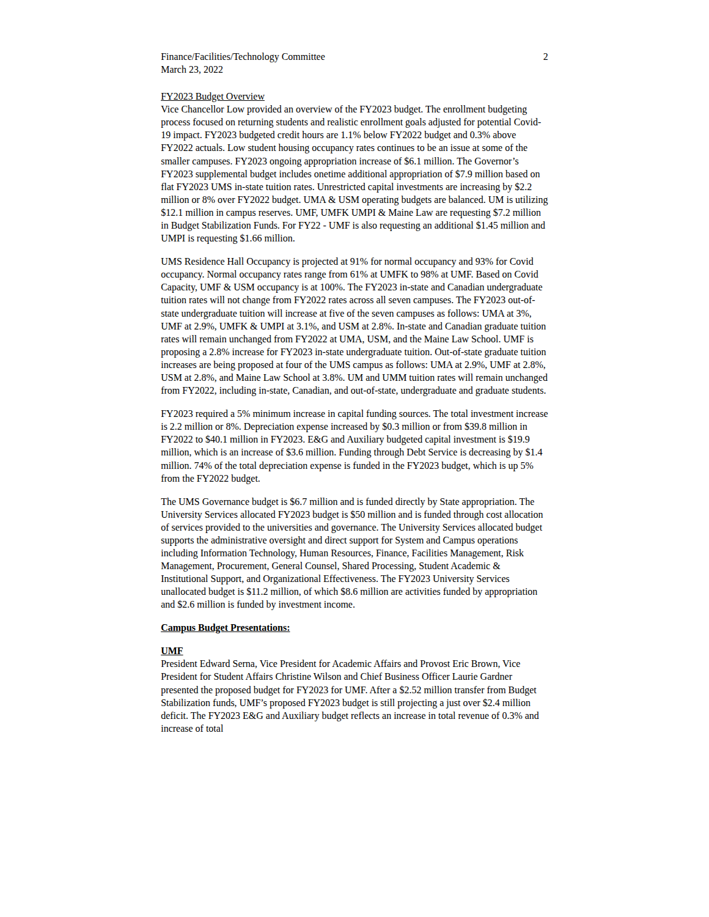Finance/Facilities/Technology Committee
March 23, 2022
2
FY2023 Budget Overview
Vice Chancellor Low provided an overview of the FY2023 budget. The enrollment budgeting process focused on returning students and realistic enrollment goals adjusted for potential Covid-19 impact. FY2023 budgeted credit hours are 1.1% below FY2022 budget and 0.3% above FY2022 actuals. Low student housing occupancy rates continues to be an issue at some of the smaller campuses. FY2023 ongoing appropriation increase of $6.1 million. The Governor’s FY2023 supplemental budget includes onetime additional appropriation of $7.9 million based on flat FY2023 UMS in-state tuition rates. Unrestricted capital investments are increasing by $2.2 million or 8% over FY2022 budget. UMA & USM operating budgets are balanced. UM is utilizing $12.1 million in campus reserves. UMF, UMFK UMPI & Maine Law are requesting $7.2 million in Budget Stabilization Funds. For FY22 - UMF is also requesting an additional $1.45 million and UMPI is requesting $1.66 million.
UMS Residence Hall Occupancy is projected at 91% for normal occupancy and 93% for Covid occupancy. Normal occupancy rates range from 61% at UMFK to 98% at UMF. Based on Covid Capacity, UMF & USM occupancy is at 100%. The FY2023 in-state and Canadian undergraduate tuition rates will not change from FY2022 rates across all seven campuses. The FY2023 out-of-state undergraduate tuition will increase at five of the seven campuses as follows: UMA at 3%, UMF at 2.9%, UMFK & UMPI at 3.1%, and USM at 2.8%. In-state and Canadian graduate tuition rates will remain unchanged from FY2022 at UMA, USM, and the Maine Law School. UMF is proposing a 2.8% increase for FY2023 in-state undergraduate tuition. Out-of-state graduate tuition increases are being proposed at four of the UMS campus as follows: UMA at 2.9%, UMF at 2.8%, USM at 2.8%, and Maine Law School at 3.8%. UM and UMM tuition rates will remain unchanged from FY2022, including in-state, Canadian, and out-of-state, undergraduate and graduate students.
FY2023 required a 5% minimum increase in capital funding sources. The total investment increase is 2.2 million or 8%. Depreciation expense increased by $0.3 million or from $39.8 million in FY2022 to $40.1 million in FY2023. E&G and Auxiliary budgeted capital investment is $19.9 million, which is an increase of $3.6 million. Funding through Debt Service is decreasing by $1.4 million. 74% of the total depreciation expense is funded in the FY2023 budget, which is up 5% from the FY2022 budget.
The UMS Governance budget is $6.7 million and is funded directly by State appropriation. The University Services allocated FY2023 budget is $50 million and is funded through cost allocation of services provided to the universities and governance. The University Services allocated budget supports the administrative oversight and direct support for System and Campus operations including Information Technology, Human Resources, Finance, Facilities Management, Risk Management, Procurement, General Counsel, Shared Processing, Student Academic & Institutional Support, and Organizational Effectiveness. The FY2023 University Services unallocated budget is $11.2 million, of which $8.6 million are activities funded by appropriation and $2.6 million is funded by investment income.
Campus Budget Presentations:
UMF
President Edward Serna, Vice President for Academic Affairs and Provost Eric Brown, Vice President for Student Affairs Christine Wilson and Chief Business Officer Laurie Gardner presented the proposed budget for FY2023 for UMF. After a $2.52 million transfer from Budget Stabilization funds, UMF’s proposed FY2023 budget is still projecting a just over $2.4 million deficit. The FY2023 E&G and Auxiliary budget reflects an increase in total revenue of 0.3% and increase of total